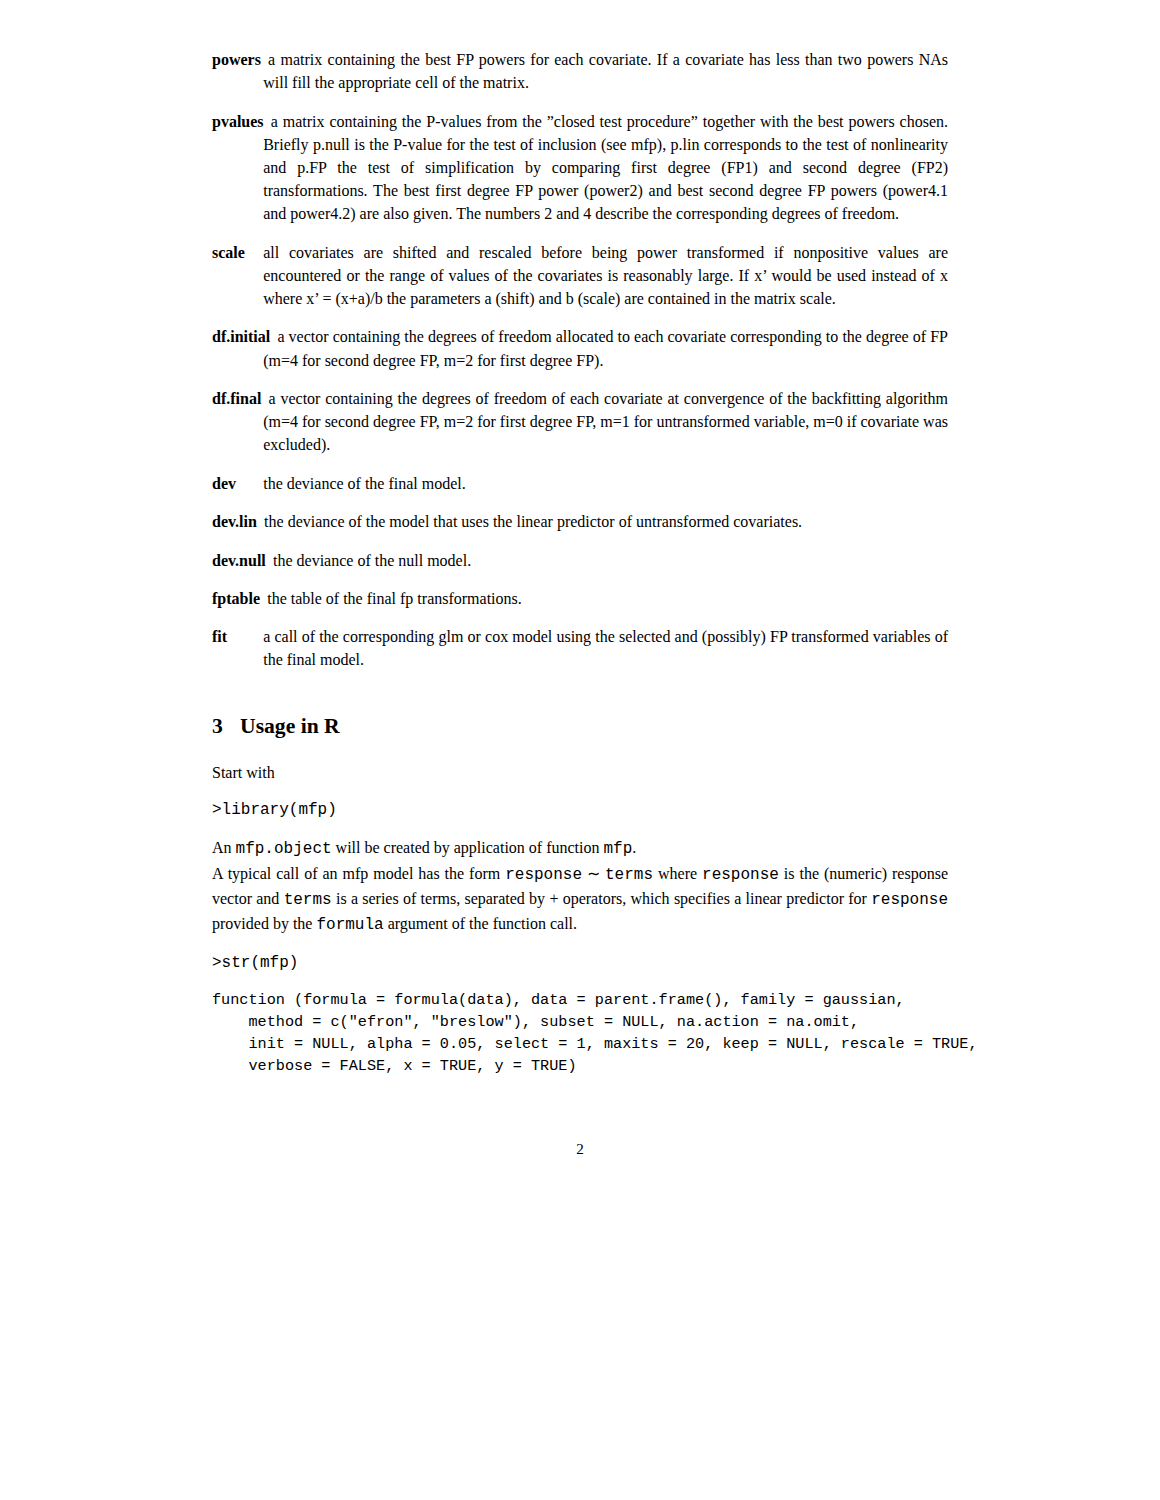powers
a matrix containing the best FP powers for each covariate. If a covariate has less than two powers NAs will fill the appropriate cell of the matrix.
pvalues
a matrix containing the P-values from the ”closed test procedure” together with the best powers chosen. Briefly p.null is the P-value for the test of inclusion (see mfp), p.lin corresponds to the test of nonlinearity and p.FP the test of simplification by comparing first degree (FP1) and second degree (FP2) transformations. The best first degree FP power (power2) and best second degree FP powers (power4.1 and power4.2) are also given. The numbers 2 and 4 describe the corresponding degrees of freedom.
scale
all covariates are shifted and rescaled before being power transformed if nonpositive values are encountered or the range of values of the covariates is reasonably large. If x’ would be used instead of x where x’ = (x+a)/b the parameters a (shift) and b (scale) are contained in the matrix scale.
df.initial
a vector containing the degrees of freedom allocated to each covariate corresponding to the degree of FP (m=4 for second degree FP, m=2 for first degree FP).
df.final
a vector containing the degrees of freedom of each covariate at convergence of the backfitting algorithm (m=4 for second degree FP, m=2 for first degree FP, m=1 for untransformed variable, m=0 if covariate was excluded).
dev
the deviance of the final model.
dev.lin
the deviance of the model that uses the linear predictor of untransformed covariates.
dev.null
the deviance of the null model.
fptable
the table of the final fp transformations.
fit
a call of the corresponding glm or cox model using the selected and (possibly) FP transformed variables of the final model.
3 Usage in R
Start with
>library(mfp)
An mfp.object will be created by application of function mfp.
A typical call of an mfp model has the form response ∼ terms where response is the (numeric) response vector and terms is a series of terms, separated by + operators, which specifies a linear predictor for response provided by the formula argument of the function call.
>str(mfp)
function (formula = formula(data), data = parent.frame(), family = gaussian,
    method = c("efron", "breslow"), subset = NULL, na.action = na.omit,
    init = NULL, alpha = 0.05, select = 1, maxits = 20, keep = NULL, rescale = TRUE,
    verbose = FALSE, x = TRUE, y = TRUE)
2